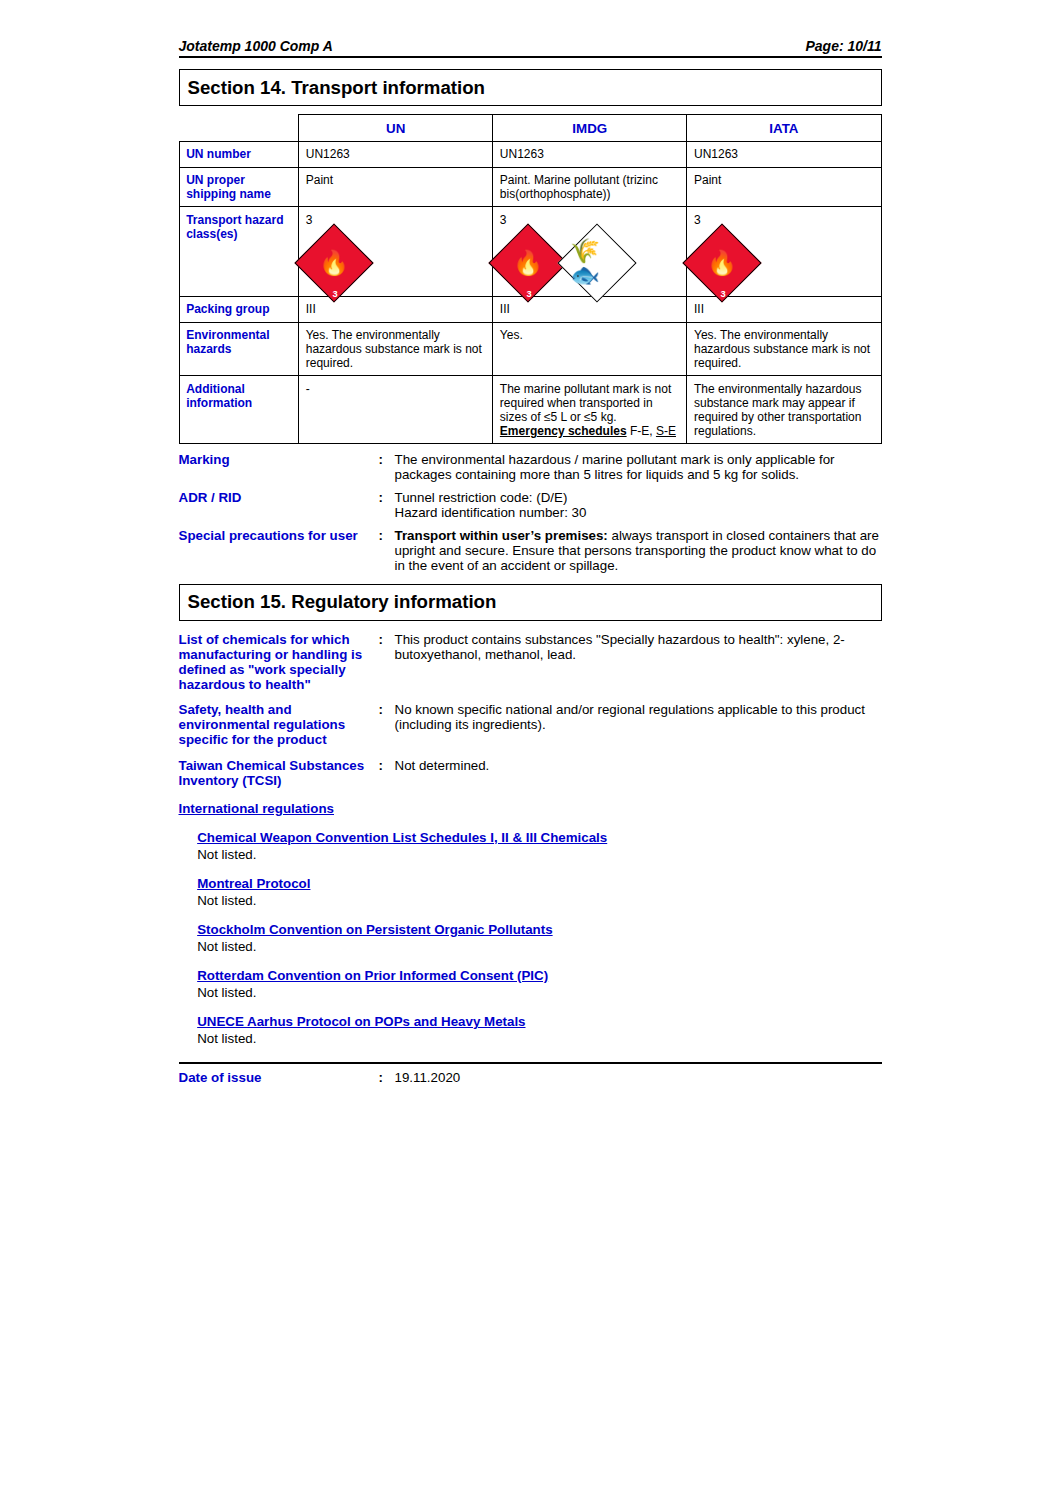Jotatemp 1000 Comp A Page: 10/11
Section 14. Transport information
| | UN | IMDG | IATA |
| --- | --- | --- | --- |
| UN number | UN1263 | UN1263 | UN1263 |
| UN proper shipping name | Paint | Paint. Marine pollutant (trizinc bis(orthophosphate)) | Paint |
| Transport hazard class(es) | 3 🔥 3 | 3 🔥 3 🌾🐟 | 3 🔥 3 |
| Packing group | III | III | III |
| Environmental hazards | Yes. The environmentally hazardous substance mark is not required. | Yes. | Yes. The environmentally hazardous substance mark is not required. |
| Additional information | - | The marine pollutant mark is not required when transported in sizes of ≤5 L or ≤5 kg. Emergency schedules F-E, S-E | The environmentally hazardous substance mark may appear if required by other transportation regulations. |
Marking
:
The environmental hazardous / marine pollutant mark is only applicable for packages containing more than 5 litres for liquids and 5 kg for solids.
ADR / RID
:
Tunnel restriction code: (D/E)
Hazard identification number: 30
Special precautions for user
:
Transport within user’s premises: always transport in closed containers that are upright and secure. Ensure that persons transporting the product know what to do in the event of an accident or spillage.
Section 15. Regulatory information
List of chemicals for which manufacturing or handling is defined as "work specially hazardous to health"
:
This product contains substances "Specially hazardous to health": xylene, 2-butoxyethanol, methanol, lead.
Safety, health and environmental regulations specific for the product
:
No known specific national and/or regional regulations applicable to this product (including its ingredients).
Taiwan Chemical Substances Inventory (TCSI)
:
Not determined.
International regulations
Chemical Weapon Convention List Schedules I, II & III Chemicals
Not listed.
Montreal Protocol
Not listed.
Stockholm Convention on Persistent Organic Pollutants
Not listed.
Rotterdam Convention on Prior Informed Consent (PIC)
Not listed.
UNECE Aarhus Protocol on POPs and Heavy Metals
Not listed.
Date of issue
:
19.11.2020